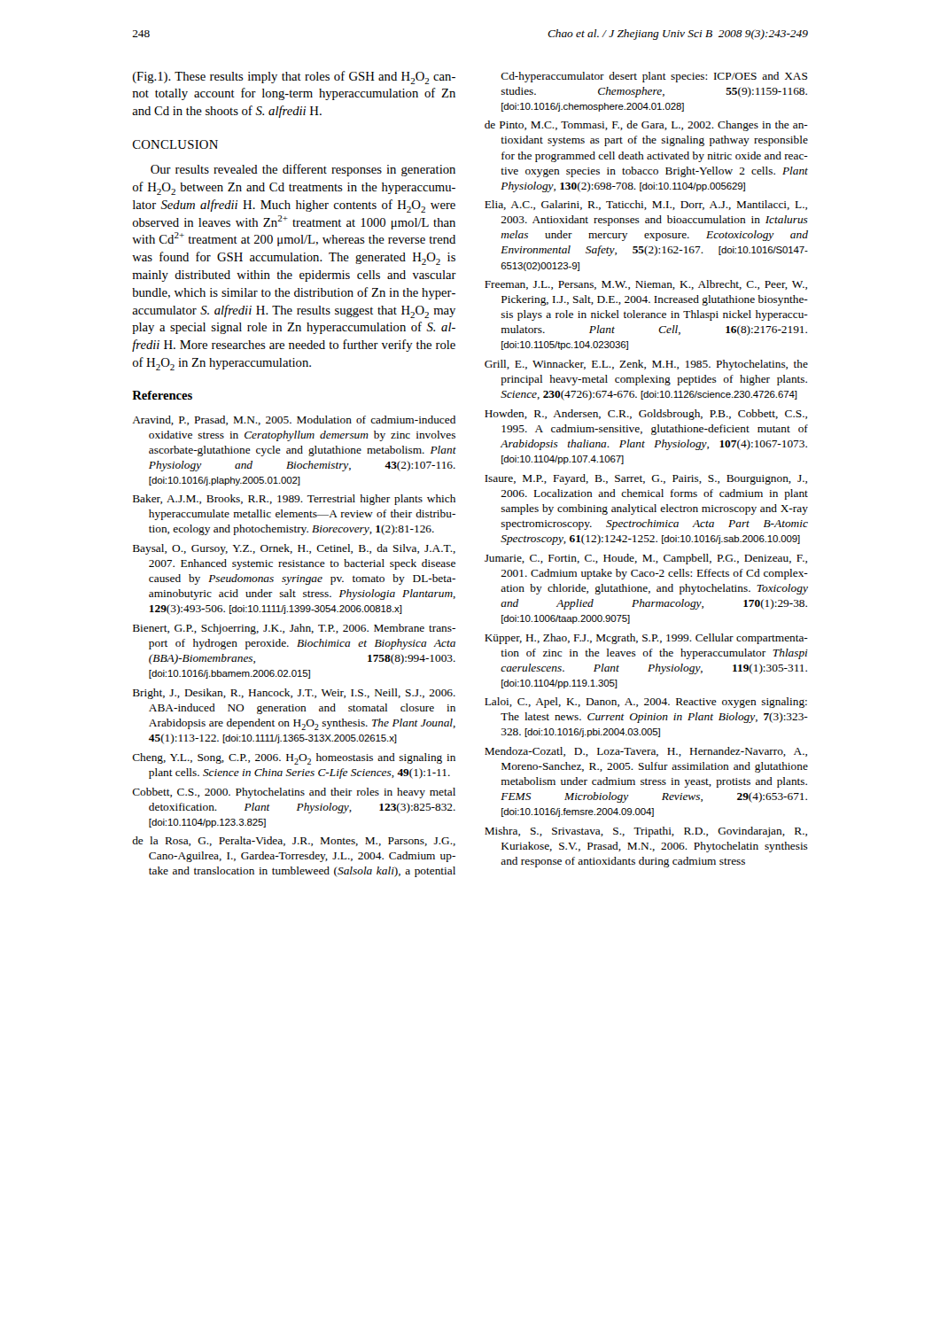248 Chao et al. / J Zhejiang Univ Sci B 2008 9(3):243-249
(Fig.1). These results imply that roles of GSH and H2O2 cannot totally account for long-term hyperaccumulation of Zn and Cd in the shoots of S. alfredii H.
Conclusion
Our results revealed the different responses in generation of H2O2 between Zn and Cd treatments in the hyperaccumulator Sedum alfredii H. Much higher contents of H2O2 were observed in leaves with Zn2+ treatment at 1000 μmol/L than with Cd2+ treatment at 200 μmol/L, whereas the reverse trend was found for GSH accumulation. The generated H2O2 is mainly distributed within the epidermis cells and vascular bundle, which is similar to the distribution of Zn in the hyperaccumulator S. alfredii H. The results suggest that H2O2 may play a special signal role in Zn hyperaccumulation of S. alfredii H. More researches are needed to further verify the role of H2O2 in Zn hyperaccumulation.
References
Aravind, P., Prasad, M.N., 2005. Modulation of cadmium-induced oxidative stress in Ceratophyllum demersum by zinc involves ascorbate-glutathione cycle and glutathione metabolism. Plant Physiology and Biochemistry, 43(2):107-116. [doi:10.1016/j.plaphy.2005.01.002]
Baker, A.J.M., Brooks, R.R., 1989. Terrestrial higher plants which hyperaccumulate metallic elements—A review of their distribution, ecology and photochemistry. Biorecovery, 1(2):81-126.
Baysal, O., Gursoy, Y.Z., Ornek, H., Cetinel, B., da Silva, J.A.T., 2007. Enhanced systemic resistance to bacterial speck disease caused by Pseudomonas syringae pv. tomato by DL-beta-aminobutyric acid under salt stress. Physiologia Plantarum, 129(3):493-506. [doi:10.1111/j.1399-3054.2006.00818.x]
Bienert, G.P., Schjoerring, J.K., Jahn, T.P., 2006. Membrane transport of hydrogen peroxide. Biochimica et Biophysica Acta (BBA)-Biomembranes, 1758(8):994-1003. [doi:10.1016/j.bbamem.2006.02.015]
Bright, J., Desikan, R., Hancock, J.T., Weir, I.S., Neill, S.J., 2006. ABA-induced NO generation and stomatal closure in Arabidopsis are dependent on H2O2 synthesis. The Plant Jounal, 45(1):113-122. [doi:10.1111/j.1365-313X.2005.02615.x]
Cheng, Y.L., Song, C.P., 2006. H2O2 homeostasis and signaling in plant cells. Science in China Series C-Life Sciences, 49(1):1-11.
Cobbett, C.S., 2000. Phytochelatins and their roles in heavy metal detoxification. Plant Physiology, 123(3):825-832. [doi:10.1104/pp.123.3.825]
de la Rosa, G., Peralta-Videa, J.R., Montes, M., Parsons, J.G., Cano-Aguilrea, I., Gardea-Torresdey, J.L., 2004. Cadmium uptake and translocation in tumbleweed (Salsola kali), a potential Cd-hyperaccumulator desert plant species: ICP/OES and XAS studies. Chemosphere, 55(9):1159-1168. [doi:10.1016/j.chemosphere.2004.01.028]
de Pinto, M.C., Tommasi, F., de Gara, L., 2002. Changes in the antioxidant systems as part of the signaling pathway responsible for the programmed cell death activated by nitric oxide and reactive oxygen species in tobacco Bright-Yellow 2 cells. Plant Physiology, 130(2):698-708. [doi:10.1104/pp.005629]
Elia, A.C., Galarini, R., Taticchi, M.I., Dorr, A.J., Mantilacci, L., 2003. Antioxidant responses and bioaccumulation in Ictalurus melas under mercury exposure. Ecotoxicology and Environmental Safety, 55(2):162-167. [doi:10.1016/S0147-6513(02)00123-9]
Freeman, J.L., Persans, M.W., Nieman, K., Albrecht, C., Peer, W., Pickering, I.J., Salt, D.E., 2004. Increased glutathione biosynthesis plays a role in nickel tolerance in Thlaspi nickel hyperaccumulators. Plant Cell, 16(8):2176-2191. [doi:10.1105/tpc.104.023036]
Grill, E., Winnacker, E.L., Zenk, M.H., 1985. Phytochelatins, the principal heavy-metal complexing peptides of higher plants. Science, 230(4726):674-676. [doi:10.1126/science.230.4726.674]
Howden, R., Andersen, C.R., Goldsbrough, P.B., Cobbett, C.S., 1995. A cadmium-sensitive, glutathione-deficient mutant of Arabidopsis thaliana. Plant Physiology, 107(4):1067-1073. [doi:10.1104/pp.107.4.1067]
Isaure, M.P., Fayard, B., Sarret, G., Pairis, S., Bourguignon, J., 2006. Localization and chemical forms of cadmium in plant samples by combining analytical electron microscopy and X-ray spectromicroscopy. Spectrochimica Acta Part B-Atomic Spectroscopy, 61(12):1242-1252. [doi:10.1016/j.sab.2006.10.009]
Jumarie, C., Fortin, C., Houde, M., Campbell, P.G., Denizeau, F., 2001. Cadmium uptake by Caco-2 cells: Effects of Cd complexation by chloride, glutathione, and phytochelatins. Toxicology and Applied Pharmacology, 170(1):29-38. [doi:10.1006/taap.2000.9075]
Küpper, H., Zhao, F.J., Mcgrath, S.P., 1999. Cellular compartmentation of zinc in the leaves of the hyperaccumulator Thlaspi caerulescens. Plant Physiology, 119(1):305-311. [doi:10.1104/pp.119.1.305]
Laloi, C., Apel, K., Danon, A., 2004. Reactive oxygen signaling: The latest news. Current Opinion in Plant Biology, 7(3):323-328. [doi:10.1016/j.pbi.2004.03.005]
Mendoza-Cozatl, D., Loza-Tavera, H., Hernandez-Navarro, A., Moreno-Sanchez, R., 2005. Sulfur assimilation and glutathione metabolism under cadmium stress in yeast, protists and plants. FEMS Microbiology Reviews, 29(4):653-671. [doi:10.1016/j.femsre.2004.09.004]
Mishra, S., Srivastava, S., Tripathi, R.D., Govindarajan, R., Kuriakose, S.V., Prasad, M.N., 2006. Phytochelatin synthesis and response of antioxidants during cadmium stress